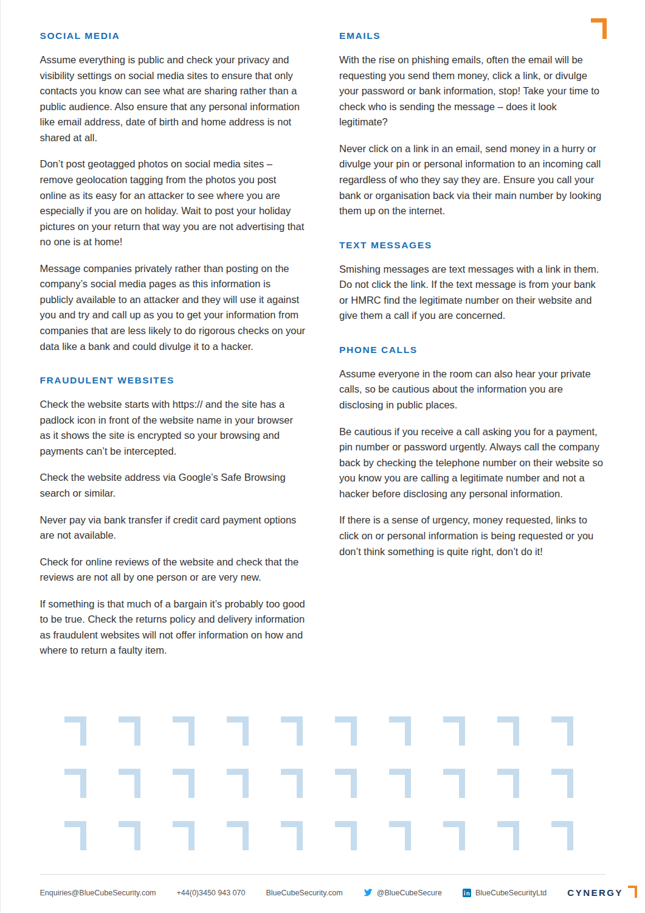Social Media
Assume everything is public and check your privacy and visibility settings on social media sites to ensure that only contacts you know can see what are sharing rather than a public audience. Also ensure that any personal information like email address, date of birth and home address is not shared at all.
Don’t post geotagged photos on social media sites – remove geolocation tagging from the photos you post online as its easy for an attacker to see where you are especially if you are on holiday. Wait to post your holiday pictures on your return that way you are not advertising that no one is at home!
Message companies privately rather than posting on the company’s social media pages as this information is publicly available to an attacker and they will use it against you and try and call up as you to get your information from companies that are less likely to do rigorous checks on your data like a bank and could divulge it to a hacker.
Fraudulent Websites
Check the website starts with https:// and the site has a padlock icon in front of the website name in your browser as it shows the site is encrypted so your browsing and payments can’t be intercepted.
Check the website address via Google’s Safe Browsing search or similar.
Never pay via bank transfer if credit card payment options are not available.
Check for online reviews of the website and check that the reviews are not all by one person or are very new.
If something is that much of a bargain it’s probably too good to be true. Check the returns policy and delivery information as fraudulent websites will not offer information on how and where to return a faulty item.
Emails
With the rise on phishing emails, often the email will be requesting you send them money, click a link, or divulge your password or bank information, stop! Take your time to check who is sending the message – does it look legitimate?
Never click on a link in an email, send money in a hurry or divulge your pin or personal information to an incoming call regardless of who they say they are. Ensure you call your bank or organisation back via their main number by looking them up on the internet.
Text Messages
Smishing messages are text messages with a link in them. Do not click the link. If the text message is from your bank or HMRC find the legitimate number on their website and give them a call if you are concerned.
Phone Calls
Assume everyone in the room can also hear your private calls, so be cautious about the information you are disclosing in public places.
Be cautious if you receive a call asking you for a payment, pin number or password urgently. Always call the company back by checking the telephone number on their website so you know you are calling a legitimate number and not a hacker before disclosing any personal information.
If there is a sense of urgency, money requested, links to click on or personal information is being requested or you don’t think something is quite right, don’t do it!
Enquiries@BlueCubeSecurity.com +44(0)3450 943 070 BlueCubeSecurity.com @BlueCubeSecure BlueCubeSecurityLtd CYNERGY